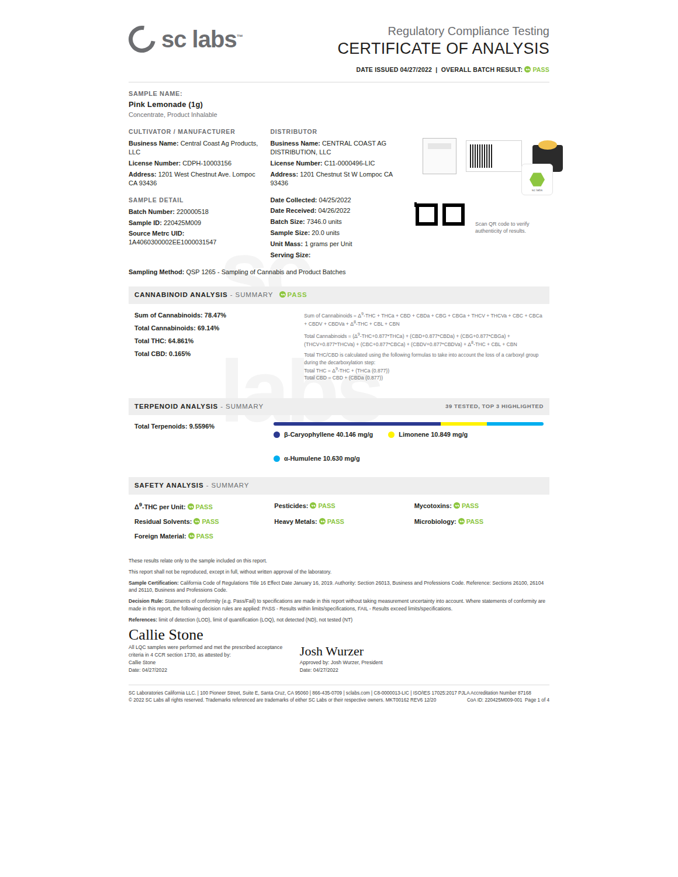sc labs
sc labs™
Regulatory Compliance Testing
CERTIFICATE OF ANALYSIS
DATE ISSUED 04/27/2022 | OVERALL BATCH RESULT: PASS
SAMPLE NAME: Pink Lemonade (1g)
Concentrate, Product Inhalable
Cultivator / Manufacturer
Business Name: Central Coast Ag Products, LLC
License Number: CDPH-10003156
Address: 1201 West Chestnut Ave. Lompoc CA 93436
Sample Detail
Batch Number: 220000518
Sample ID: 220425M009
Source Metrc UID:
1A4060300002EE1000031547
Distributor
Business Name: CENTRAL COAST AG DISTRIBUTION, LLC
License Number: C11-0000496-LIC
Address: 1201 Chestnut St W Lompoc CA 93436
Date Collected: 04/25/2022
Date Received: 04/26/2022
Batch Size: 7346.0 units
Sample Size: 20.0 units
Unit Mass: 1 grams per Unit
Serving Size:
sc labs
Scan QR code to verify authenticity of results.
Sampling Method: QSP 1265 - Sampling of Cannabis and Product Batches
Cannabinoid Analysis - summary PASS
Sum of Cannabinoids: 78.47%
Total Cannabinoids: 69.14%
Total THC: 64.861%
Total CBD: 0.165%
Sum of Cannabinoids = Δ9-THC + THCa + CBD + CBDa + CBG + CBGa + THCV + THCVa + CBC + CBCa + CBDV + CBDVa + Δ8-THC + CBL + CBN
Total Cannabinoids = (Δ9-THC+0.877*THCa) + (CBD+0.877*CBDa) + (CBG+0.877*CBGa) + (THCV+0.877*THCVa) + (CBC+0.877*CBCa) + (CBDV+0.877*CBDVa) + Δ8-THC + CBL + CBN
Total THC/CBD is calculated using the following formulas to take into account the loss of a carboxyl group during the decarboxylation step:
Total THC = Δ9-THC + (THCa (0.877))
Total CBD = CBD + (CBDa (0.877))
Terpenoid Analysis - summary
39 tested, top 3 highlighted
Total Terpenoids: 9.5596%
β-Caryophyllene 40.146 mg/g Limonene 10.849 mg/g α-Humulene 10.630 mg/g
Safety Analysis - summary
Δ9-THC per Unit: PASS
Pesticides: PASS
Mycotoxins: PASS
Residual Solvents: PASS
Heavy Metals: PASS
Microbiology: PASS
Foreign Material: PASS
These results relate only to the sample included on this report.
This report shall not be reproduced, except in full, without written approval of the laboratory.
Sample Certification: California Code of Regulations Title 16 Effect Date January 16, 2019. Authority: Section 26013, Business and Professions Code. Reference: Sections 26100, 26104 and 26110, Business and Professions Code.
Decision Rule: Statements of conformity (e.g. Pass/Fail) to specifications are made in this report without taking measurement uncertainty into account. Where statements of conformity are made in this report, the following decision rules are applied: PASS - Results within limits/specifications, FAIL - Results exceed limits/specifications.
References: limit of detection (LOD), limit of quantification (LOQ), not detected (ND), not tested (NT)
Callie Stone
All LQC samples were performed and met the prescribed acceptance criteria in 4 CCR section 1730, as attested by:
Callie Stone
Date: 04/27/2022
Josh Wurzer
Approved by: Josh Wurzer, President
Date: 04/27/2022
SC Laboratories California LLC. | 100 Pioneer Street, Suite E, Santa Cruz, CA 95060 | 866-435-0709 | sclabs.com | C8-0000013-LIC | ISO/IES 17025:2017 PJLA Accreditation Number 87168
© 2022 SC Labs all rights reserved. Trademarks referenced are trademarks of either SC Labs or their respective owners. MKT00162 REV6 12/20 CoA ID: 220425M009-001 Page 1 of 4